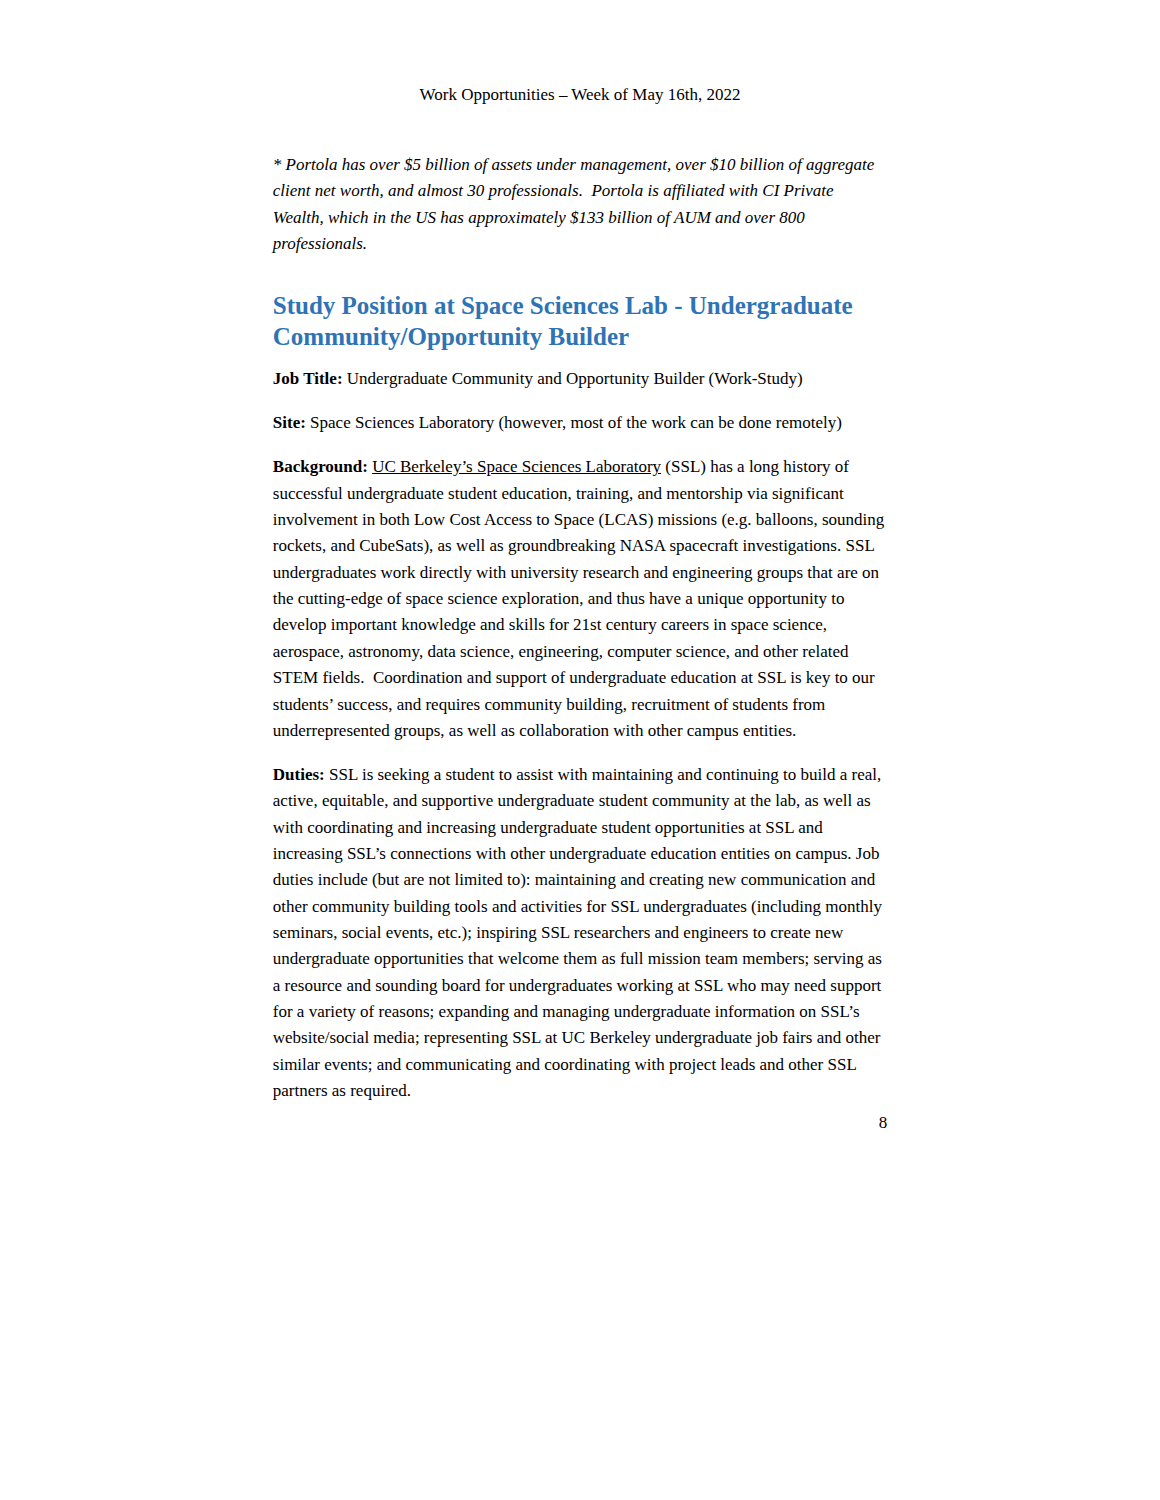Work Opportunities – Week of May 16th, 2022
* Portola has over $5 billion of assets under management, over $10 billion of aggregate client net worth, and almost 30 professionals. Portola is affiliated with CI Private Wealth, which in the US has approximately $133 billion of AUM and over 800 professionals.
Study Position at Space Sciences Lab - Undergraduate Community/Opportunity Builder
Job Title: Undergraduate Community and Opportunity Builder (Work-Study)
Site: Space Sciences Laboratory (however, most of the work can be done remotely)
Background: UC Berkeley’s Space Sciences Laboratory (SSL) has a long history of successful undergraduate student education, training, and mentorship via significant involvement in both Low Cost Access to Space (LCAS) missions (e.g. balloons, sounding rockets, and CubeSats), as well as groundbreaking NASA spacecraft investigations. SSL undergraduates work directly with university research and engineering groups that are on the cutting-edge of space science exploration, and thus have a unique opportunity to develop important knowledge and skills for 21st century careers in space science, aerospace, astronomy, data science, engineering, computer science, and other related STEM fields. Coordination and support of undergraduate education at SSL is key to our students’ success, and requires community building, recruitment of students from underrepresented groups, as well as collaboration with other campus entities.
Duties: SSL is seeking a student to assist with maintaining and continuing to build a real, active, equitable, and supportive undergraduate student community at the lab, as well as with coordinating and increasing undergraduate student opportunities at SSL and increasing SSL’s connections with other undergraduate education entities on campus. Job duties include (but are not limited to): maintaining and creating new communication and other community building tools and activities for SSL undergraduates (including monthly seminars, social events, etc.); inspiring SSL researchers and engineers to create new undergraduate opportunities that welcome them as full mission team members; serving as a resource and sounding board for undergraduates working at SSL who may need support for a variety of reasons; expanding and managing undergraduate information on SSL’s website/social media; representing SSL at UC Berkeley undergraduate job fairs and other similar events; and communicating and coordinating with project leads and other SSL partners as required.
8